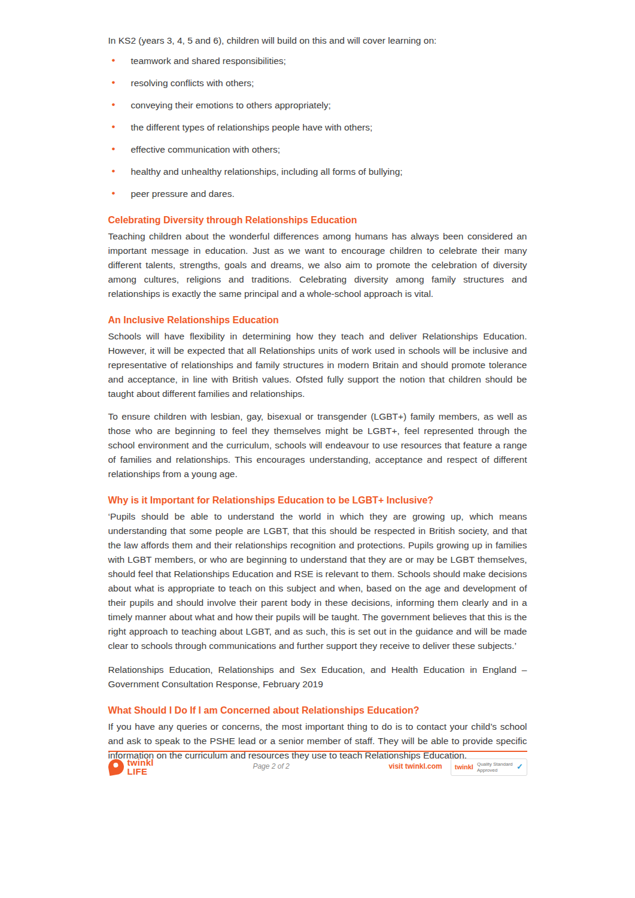In KS2 (years 3, 4, 5 and 6), children will build on this and will cover learning on:
teamwork and shared responsibilities;
resolving conflicts with others;
conveying their emotions to others appropriately;
the different types of relationships people have with others;
effective communication with others;
healthy and unhealthy relationships, including all forms of bullying;
peer pressure and dares.
Celebrating Diversity through Relationships Education
Teaching children about the wonderful differences among humans has always been considered an important message in education. Just as we want to encourage children to celebrate their many different talents, strengths, goals and dreams, we also aim to promote the celebration of diversity among cultures, religions and traditions. Celebrating diversity among family structures and relationships is exactly the same principal and a whole-school approach is vital.
An Inclusive Relationships Education
Schools will have flexibility in determining how they teach and deliver Relationships Education. However, it will be expected that all Relationships units of work used in schools will be inclusive and representative of relationships and family structures in modern Britain and should promote tolerance and acceptance, in line with British values. Ofsted fully support the notion that children should be taught about different families and relationships.
To ensure children with lesbian, gay, bisexual or transgender (LGBT+) family members, as well as those who are beginning to feel they themselves might be LGBT+, feel represented through the school environment and the curriculum, schools will endeavour to use resources that feature a range of families and relationships. This encourages understanding, acceptance and respect of different relationships from a young age.
Why is it Important for Relationships Education to be LGBT+ Inclusive?
‘Pupils should be able to understand the world in which they are growing up, which means understanding that some people are LGBT, that this should be respected in British society, and that the law affords them and their relationships recognition and protections. Pupils growing up in families with LGBT members, or who are beginning to understand that they are or may be LGBT themselves, should feel that Relationships Education and RSE is relevant to them. Schools should make decisions about what is appropriate to teach on this subject and when, based on the age and development of their pupils and should involve their parent body in these decisions, informing them clearly and in a timely manner about what and how their pupils will be taught. The government believes that this is the right approach to teaching about LGBT, and as such, this is set out in the guidance and will be made clear to schools through communications and further support they receive to deliver these subjects.’
Relationships Education, Relationships and Sex Education, and Health Education in England – Government Consultation Response, February 2019
What Should I Do If I am Concerned about Relationships Education?
If you have any queries or concerns, the most important thing to do is to contact your child’s school and ask to speak to the PSHE lead or a senior member of staff. They will be able to provide specific information on the curriculum and resources they use to teach Relationships Education.
twinkl LIFE
Page 2 of 2
visit twinkl.com
twinkl Quality Standard
Approved ✓